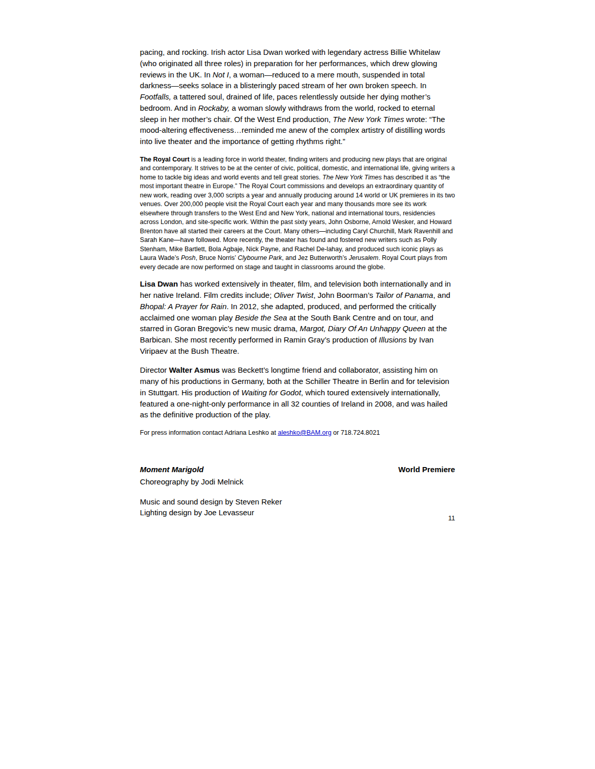pacing, and rocking. Irish actor Lisa Dwan worked with legendary actress Billie Whitelaw (who originated all three roles) in preparation for her performances, which drew glowing reviews in the UK. In Not I, a woman—reduced to a mere mouth, suspended in total darkness—seeks solace in a blisteringly paced stream of her own broken speech. In Footfalls, a tattered soul, drained of life, paces relentlessly outside her dying mother’s bedroom. And in Rockaby, a woman slowly withdraws from the world, rocked to eternal sleep in her mother’s chair. Of the West End production, The New York Times wrote: “The mood-altering effectiveness…reminded me anew of the complex artistry of distilling words into live theater and the importance of getting rhythms right.”
The Royal Court is a leading force in world theater, finding writers and producing new plays that are original and contemporary. It strives to be at the center of civic, political, domestic, and international life, giving writers a home to tackle big ideas and world events and tell great stories. The New York Times has described it as “the most important theatre in Europe.” The Royal Court commissions and develops an extraordinary quantity of new work, reading over 3,000 scripts a year and annually producing around 14 world or UK premieres in its two venues. Over 200,000 people visit the Royal Court each year and many thousands more see its work elsewhere through transfers to the West End and New York, national and international tours, residencies across London, and site-specific work. Within the past sixty years, John Osborne, Arnold Wesker, and Howard Brenton have all started their careers at the Court. Many others—including Caryl Churchill, Mark Ravenhill and Sarah Kane—have followed. More recently, the theater has found and fostered new writers such as Polly Stenham, Mike Bartlett, Bola Agbaje, Nick Payne, and Rachel De-lahay, and produced such iconic plays as Laura Wade’s Posh, Bruce Norris’ Clybourne Park, and Jez Butterworth’s Jerusalem. Royal Court plays from every decade are now performed on stage and taught in classrooms around the globe.
Lisa Dwan has worked extensively in theater, film, and television both internationally and in her native Ireland. Film credits include; Oliver Twist, John Boorman’s Tailor of Panama, and Bhopal: A Prayer for Rain. In 2012, she adapted, produced, and performed the critically acclaimed one woman play Beside the Sea at the South Bank Centre and on tour, and starred in Goran Bregovic’s new music drama, Margot, Diary Of An Unhappy Queen at the Barbican. She most recently performed in Ramin Gray’s production of Illusions by Ivan Viripaev at the Bush Theatre.
Director Walter Asmus was Beckett’s longtime friend and collaborator, assisting him on many of his productions in Germany, both at the Schiller Theatre in Berlin and for television in Stuttgart. His production of Waiting for Godot, which toured extensively internationally, featured a one-night-only performance in all 32 counties of Ireland in 2008, and was hailed as the definitive production of the play.
For press information contact Adriana Leshko at aleshko@BAM.org or 718.724.8021
Moment Marigold World Premiere
Choreography by Jodi Melnick
Music and sound design by Steven Reker
Lighting design by Joe Levasseur
11